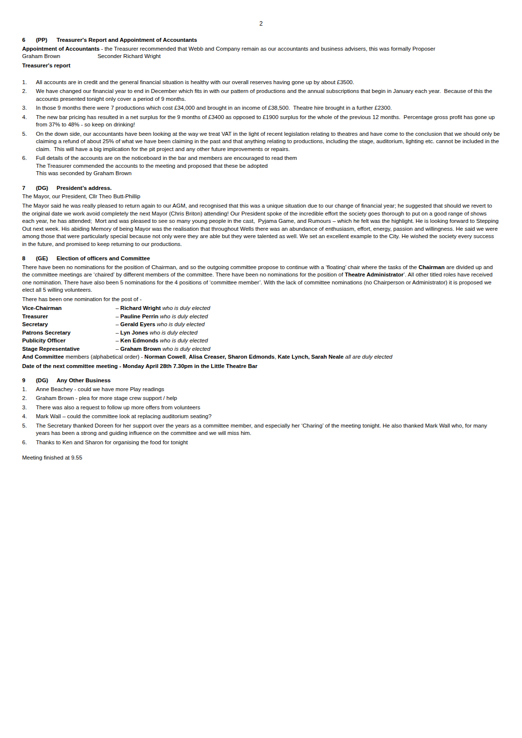2
6(PP) Treasurer's Report and Appointment of Accountants
Appointment of Accountants - the Treasurer recommended that Webb and Company remain as our accountants and business advisers, this was formally Proposer Graham Brown Seconder Richard Wright
Treasurer's report
1.
All accounts are in credit and the general financial situation is healthy with our overall reserves having gone up by about £3500.
2.
We have changed our financial year to end in December which fits in with our pattern of productions and the annual subscriptions that begin in January each year. Because of this the accounts presented tonight only cover a period of 9 months.
3.
In those 9 months there were 7 productions which cost £34,000 and brought in an income of £38,500. Theatre hire brought in a further £2300.
4.
The new bar pricing has resulted in a net surplus for the 9 months of £3400 as opposed to £1900 surplus for the whole of the previous 12 months. Percentage gross profit has gone up from 37% to 48% - so keep on drinking!
5.
On the down side, our accountants have been looking at the way we treat VAT in the light of recent legislation relating to theatres and have come to the conclusion that we should only be claiming a refund of about 25% of what we have been claiming in the past and that anything relating to productions, including the stage, auditorium, lighting etc. cannot be included in the claim. This will have a big implication for the pit project and any other future improvements or repairs.
6.
Full details of the accounts are on the noticeboard in the bar and members are encouraged to read them
The Treasurer commended the accounts to the meeting and proposed that these be adopted
This was seconded by Graham Brown
7(DG) President’s address.
The Mayor, our President, Cllr Theo Butt-Phillip
The Mayor said he was really pleased to return again to our AGM, and recognised that this was a unique situation due to our change of financial year; he suggested that should we revert to the original date we work avoid completely the next Mayor (Chris Briton) attending! Our President spoke of the incredible effort the society goes thorough to put on a good range of shows each year, he has attended; Mort and was pleased to see so many young people in the cast, Pyjama Game, and Rumours – which he felt was the highlight. He is looking forward to Stepping Out next week. His abiding Memory of being Mayor was the realisation that throughout Wells there was an abundance of enthusiasm, effort, energy, passion and willingness. He said we were among those that were particularly special because not only were they are able but they were talented as well. We set an excellent example to the City. He wished the society every success in the future, and promised to keep returning to our productions.
8(GE) Election of officers and Committee
There have been no nominations for the position of Chairman, and so the outgoing committee propose to continue with a ‘floating’ chair where the tasks of the Chairman are divided up and the committee meetings are ‘chaired’ by different members of the committee. There have been no nominations for the position of Theatre Administrator’. All other titled roles have received one nomination. There have also been 5 nominations for the 4 positions of ‘committee member’. With the lack of committee nominations (no Chairperson or Administrator) it is proposed we elect all 5 willing volunteers.
There has been one nomination for the post of -
| Vice-Chairman | – Richard Wright who is duly elected |
| Treasurer | – Pauline Perrin who is duly elected |
| Secretary | – Gerald Eyers who is duly elected |
| Patrons Secretary | – Lyn Jones who is duly elected |
| Publicity Officer | – Ken Edmonds who is duly elected |
| Stage Representative | – Graham Brown who is duly elected |
And Committee members (alphabetical order) - Norman Cowell, Alisa Creaser, Sharon Edmonds, Kate Lynch, Sarah Neale all are duly elected
Date of the next committee meeting - Monday April 28th 7.30pm in the Little Theatre Bar
9(DG) Any Other Business
1.
Anne Beachey - could we have more Play readings
2.
Graham Brown - plea for more stage crew support / help
3.
There was also a request to follow up more offers from volunteers
4.
Mark Wall – could the committee look at replacing auditorium seating?
5.
The Secretary thanked Doreen for her support over the years as a committee member, and especially her ‘Charing’ of the meeting tonight. He also thanked Mark Wall who, for many years has been a strong and guiding influence on the committee and we will miss him.
6.
Thanks to Ken and Sharon for organising the food for tonight
Meeting finished at 9.55